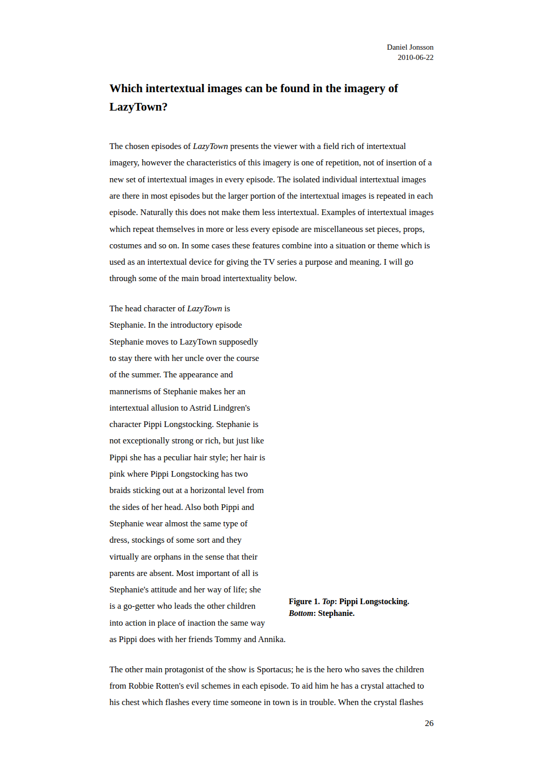Daniel Jonsson
2010-06-22
Which intertextual images can be found in the imagery of LazyTown?
The chosen episodes of LazyTown presents the viewer with a field rich of intertextual imagery, however the characteristics of this imagery is one of repetition, not of insertion of a new set of intertextual images in every episode. The isolated individual intertextual images are there in most episodes but the larger portion of the intertextual images is repeated in each episode. Naturally this does not make them less intertextual. Examples of intertextual images which repeat themselves in more or less every episode are miscellaneous set pieces, props, costumes and so on. In some cases these features combine into a situation or theme which is used as an intertextual device for giving the TV series a purpose and meaning. I will go through some of the main broad intertextuality below.
Figure 1. Top: Pippi Longstocking. Bottom: Stephanie.
The head character of LazyTown is Stephanie. In the introductory episode Stephanie moves to LazyTown supposedly to stay there with her uncle over the course of the summer. The appearance and mannerisms of Stephanie makes her an intertextual allusion to Astrid Lindgren's character Pippi Longstocking. Stephanie is not exceptionally strong or rich, but just like Pippi she has a peculiar hair style; her hair is pink where Pippi Longstocking has two braids sticking out at a horizontal level from the sides of her head. Also both Pippi and Stephanie wear almost the same type of dress, stockings of some sort and they virtually are orphans in the sense that their parents are absent. Most important of all is Stephanie's attitude and her way of life; she is a go-getter who leads the other children into action in place of inaction the same way as Pippi does with her friends Tommy and Annika.
The other main protagonist of the show is Sportacus; he is the hero who saves the children from Robbie Rotten's evil schemes in each episode. To aid him he has a crystal attached to his chest which flashes every time someone in town is in trouble. When the crystal flashes
26